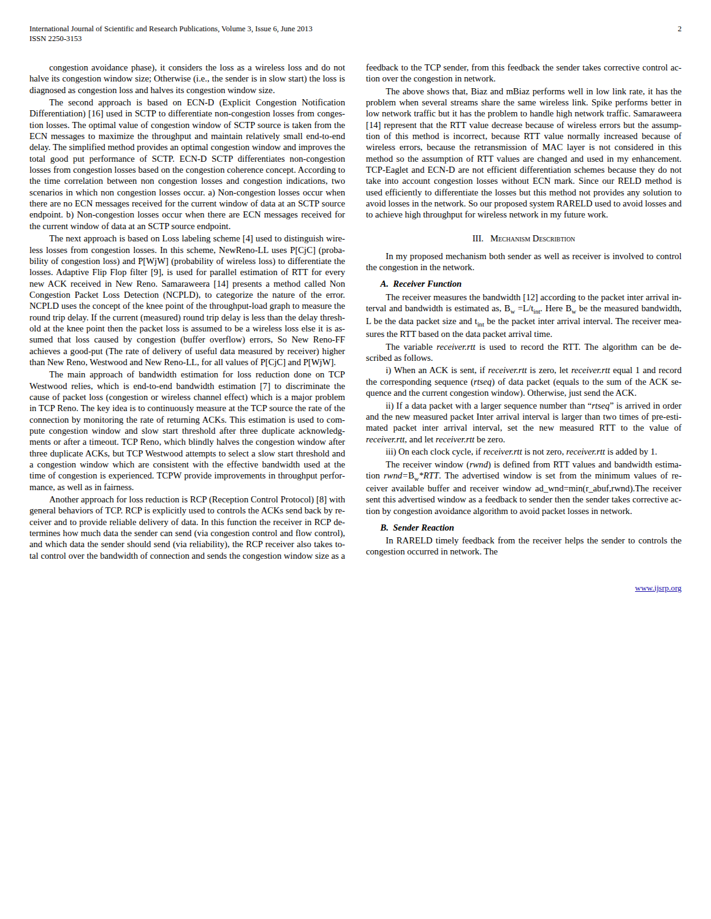2 International Journal of Scientific and Research Publications, Volume 3, Issue 6, June 2013 ISSN 2250-3153
congestion avoidance phase), it considers the loss as a wireless loss and do not halve its congestion window size; Otherwise (i.e., the sender is in slow start) the loss is diagnosed as congestion loss and halves its congestion window size.
The second approach is based on ECN-D (Explicit Congestion Notification Differentiation) [16] used in SCTP to differentiate non-congestion losses from congestion losses. The optimal value of congestion window of SCTP source is taken from the ECN messages to maximize the throughput and maintain relatively small end-to-end delay. The simplified method provides an optimal congestion window and improves the total good put performance of SCTP. ECN-D SCTP differentiates non-congestion losses from congestion losses based on the congestion coherence concept. According to the time correlation between non congestion losses and congestion indications, two scenarios in which non congestion losses occur. a) Non-congestion losses occur when there are no ECN messages received for the current window of data at an SCTP source endpoint. b) Non-congestion losses occur when there are ECN messages received for the current window of data at an SCTP source endpoint.
The next approach is based on Loss labeling scheme [4] used to distinguish wireless losses from congestion losses. In this scheme, NewReno-LL uses P[CjC] (probability of congestion loss) and P[WjW] (probability of wireless loss) to differentiate the losses. Adaptive Flip Flop filter [9], is used for parallel estimation of RTT for every new ACK received in New Reno. Samaraweera [14] presents a method called Non Congestion Packet Loss Detection (NCPLD), to categorize the nature of the error. NCPLD uses the concept of the knee point of the throughput-load graph to measure the round trip delay. If the current (measured) round trip delay is less than the delay threshold at the knee point then the packet loss is assumed to be a wireless loss else it is assumed that loss caused by congestion (buffer overflow) errors, So New Reno-FF achieves a good-put (The rate of delivery of useful data measured by receiver) higher than New Reno, Westwood and New Reno-LL, for all values of P[CjC] and P[WjW].
The main approach of bandwidth estimation for loss reduction done on TCP Westwood relies, which is end-to-end bandwidth estimation [7] to discriminate the cause of packet loss (congestion or wireless channel effect) which is a major problem in TCP Reno. The key idea is to continuously measure at the TCP source the rate of the connection by monitoring the rate of returning ACKs. This estimation is used to compute congestion window and slow start threshold after three duplicate acknowledgments or after a timeout. TCP Reno, which blindly halves the congestion window after three duplicate ACKs, but TCP Westwood attempts to select a slow start threshold and a congestion window which are consistent with the effective bandwidth used at the time of congestion is experienced. TCPW provide improvements in throughput performance, as well as in fairness.
Another approach for loss reduction is RCP (Reception Control Protocol) [8] with general behaviors of TCP. RCP is explicitly used to controls the ACKs send back by receiver and to provide reliable delivery of data. In this function the receiver in RCP determines how much data the sender can send (via congestion control and flow control), and which data the sender should send (via reliability), the RCP receiver also takes total control over the bandwidth of connection and sends the congestion window size as a feedback to the TCP sender, from this feedback the sender takes corrective control action over the congestion in network.
The above shows that, Biaz and mBiaz performs well in low link rate, it has the problem when several streams share the same wireless link. Spike performs better in low network traffic but it has the problem to handle high network traffic. Samaraweera [14] represent that the RTT value decrease because of wireless errors but the assumption of this method is incorrect, because RTT value normally increased because of wireless errors, because the retransmission of MAC layer is not considered in this method so the assumption of RTT values are changed and used in my enhancement. TCP-Eaglet and ECN-D are not efficient differentiation schemes because they do not take into account congestion losses without ECN mark. Since our RELD method is used efficiently to differentiate the losses but this method not provides any solution to avoid losses in the network. So our proposed system RARELD used to avoid losses and to achieve high throughput for wireless network in my future work.
III. Mechanism Describtion
In my proposed mechanism both sender as well as receiver is involved to control the congestion in the network.
A. Receiver Function
The receiver measures the bandwidth [12] according to the packet inter arrival interval and bandwidth is estimated as, Bw =L/tint. Here Bw be the measured bandwidth, L be the data packet size and tint be the packet inter arrival interval. The receiver measures the RTT based on the data packet arrival time.
The variable receiver.rtt is used to record the RTT. The algorithm can be described as follows.
i) When an ACK is sent, if receiver.rtt is zero, let receiver.rtt equal 1 and record the corresponding sequence (rtseq) of data packet (equals to the sum of the ACK sequence and the current congestion window). Otherwise, just send the ACK.
ii) If a data packet with a larger sequence number than “rtseq” is arrived in order and the new measured packet Inter arrival interval is larger than two times of pre-estimated packet inter arrival interval, set the new measured RTT to the value of receiver.rtt, and let receiver.rtt be zero.
iii) On each clock cycle, if receiver.rtt is not zero, receiver.rtt is added by 1.
The receiver window (rwnd) is defined from RTT values and bandwidth estimation rwnd=Bw*RTT. The advertised window is set from the minimum values of receiver available buffer and receiver window ad_wnd=min(r_abuf,rwnd).The receiver sent this advertised window as a feedback to sender then the sender takes corrective action by congestion avoidance algorithm to avoid packet losses in network.
B. Sender Reaction
In RARELD timely feedback from the receiver helps the sender to controls the congestion occurred in network. The
www.ijsrp.org